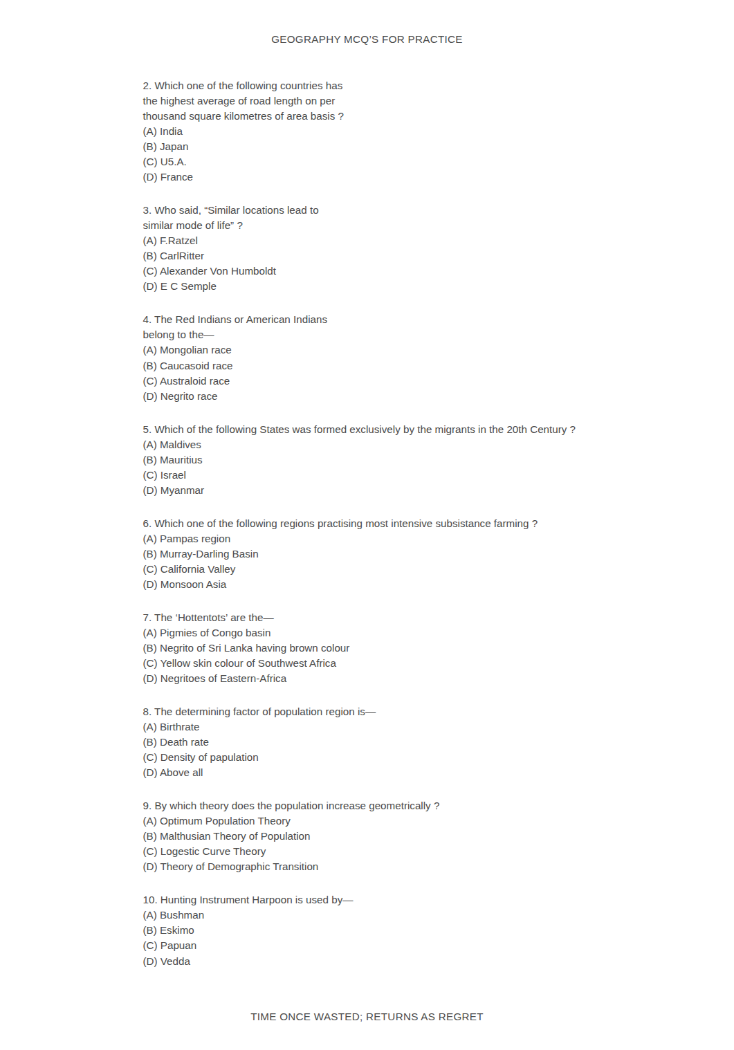GEOGRAPHY MCQ’S FOR PRACTICE
2. Which one of the following countries has the highest average of road length on per thousand square kilometres of area basis ?
(A) India
(B) Japan
(C) U5.A.
(D) France
3. Who said, “Similar locations lead to similar mode of life” ?
(A) F.Ratzel
(B) CarlRitter
(C) Alexander Von Humboldt
(D) E C Semple
4. The Red Indians or American Indians belong to the—
(A) Mongolian race
(B) Caucasoid race
(C) Australoid race
(D) Negrito race
5. Which of the following States was formed exclusively by the migrants in the 20th Century ?
(A) Maldives
(B) Mauritius
(C) Israel
(D) Myanmar
6. Which one of the following regions practising most intensive subsistance farming ?
(A) Pampas region
(B) Murray-Darling Basin
(C) California Valley
(D) Monsoon Asia
7. The ‘Hottentots’ are the—
(A) Pigmies of Congo basin
(B) Negrito of Sri Lanka having brown colour
(C) Yellow skin colour of Southwest Africa
(D) Negritoes of Eastern-Africa
8. The determining factor of population region is—
(A) Birthrate
(B) Death rate
(C) Density of papulation
(D) Above all
9. By which theory does the population increase geometrically ?
(A) Optimum Population Theory
(B) Malthusian Theory of Population
(C) Logestic Curve Theory
(D) Theory of Demographic Transition
10. Hunting Instrument Harpoon is used by—
(A) Bushman
(B) Eskimo
(C) Papuan
(D) Vedda
TIME ONCE WASTED; RETURNS AS REGRET